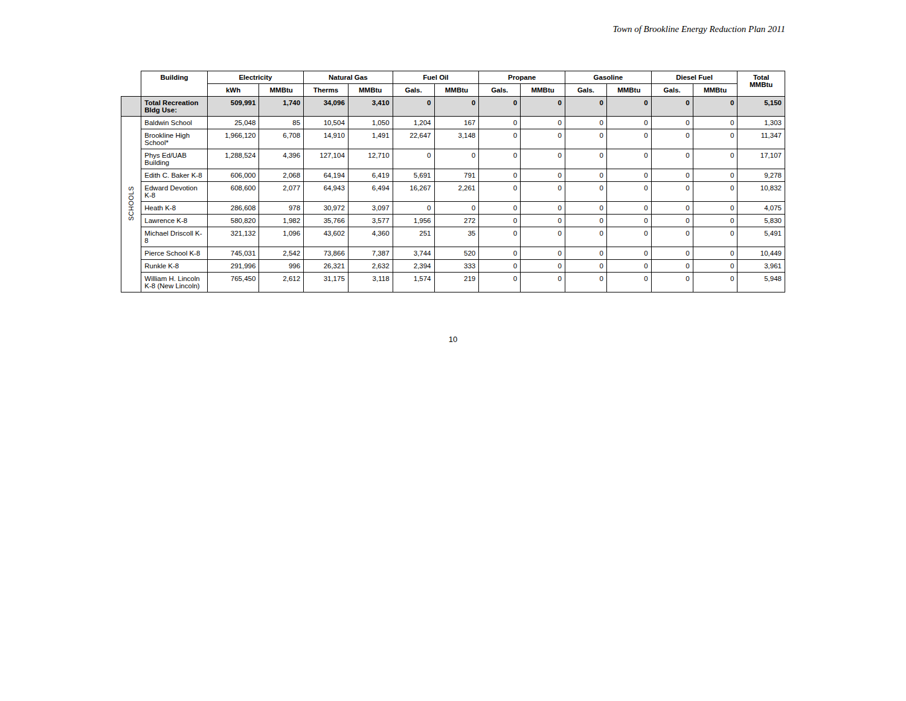Town of Brookline Energy Reduction Plan 2011
| | Building | Electricity | Natural Gas | Fuel Oil | Propane | Gasoline | Diesel Fuel | Total MMBtu |
| --- | --- | --- | --- | --- | --- | --- | --- | --- |
| kWh | MMBtu | Therms | MMBtu | Gals. | MMBtu | Gals. | MMBtu | Gals. | MMBtu | Gals. | MMBtu |
| | Total Recreation Bldg Use: | 509,991 | 1,740 | 34,096 | 3,410 | 0 | 0 | 0 | 0 | 0 | 0 | 0 | 0 | 5,150 |
| SCHOOLS | Baldwin School | 25,048 | 85 | 10,504 | 1,050 | 1,204 | 167 | 0 | 0 | 0 | 0 | 0 | 0 | 1,303 |
| Brookline High School* | 1,966,120 | 6,708 | 14,910 | 1,491 | 22,647 | 3,148 | 0 | 0 | 0 | 0 | 0 | 0 | 11,347 |
| Phys Ed/UAB Building | 1,288,524 | 4,396 | 127,104 | 12,710 | 0 | 0 | 0 | 0 | 0 | 0 | 0 | 0 | 17,107 |
| Edith C. Baker K-8 | 606,000 | 2,068 | 64,194 | 6,419 | 5,691 | 791 | 0 | 0 | 0 | 0 | 0 | 0 | 9,278 |
| Edward Devotion K-8 | 608,600 | 2,077 | 64,943 | 6,494 | 16,267 | 2,261 | 0 | 0 | 0 | 0 | 0 | 0 | 10,832 |
| Heath K-8 | 286,608 | 978 | 30,972 | 3,097 | 0 | 0 | 0 | 0 | 0 | 0 | 0 | 0 | 4,075 |
| Lawrence K-8 | 580,820 | 1,982 | 35,766 | 3,577 | 1,956 | 272 | 0 | 0 | 0 | 0 | 0 | 0 | 5,830 |
| Michael Driscoll K-8 | 321,132 | 1,096 | 43,602 | 4,360 | 251 | 35 | 0 | 0 | 0 | 0 | 0 | 0 | 5,491 |
| Pierce School K-8 | 745,031 | 2,542 | 73,866 | 7,387 | 3,744 | 520 | 0 | 0 | 0 | 0 | 0 | 0 | 10,449 |
| Runkle K-8 | 291,996 | 996 | 26,321 | 2,632 | 2,394 | 333 | 0 | 0 | 0 | 0 | 0 | 0 | 3,961 |
| William H. Lincoln K-8 (New Lincoln) | 765,450 | 2,612 | 31,175 | 3,118 | 1,574 | 219 | 0 | 0 | 0 | 0 | 0 | 0 | 5,948 |
10